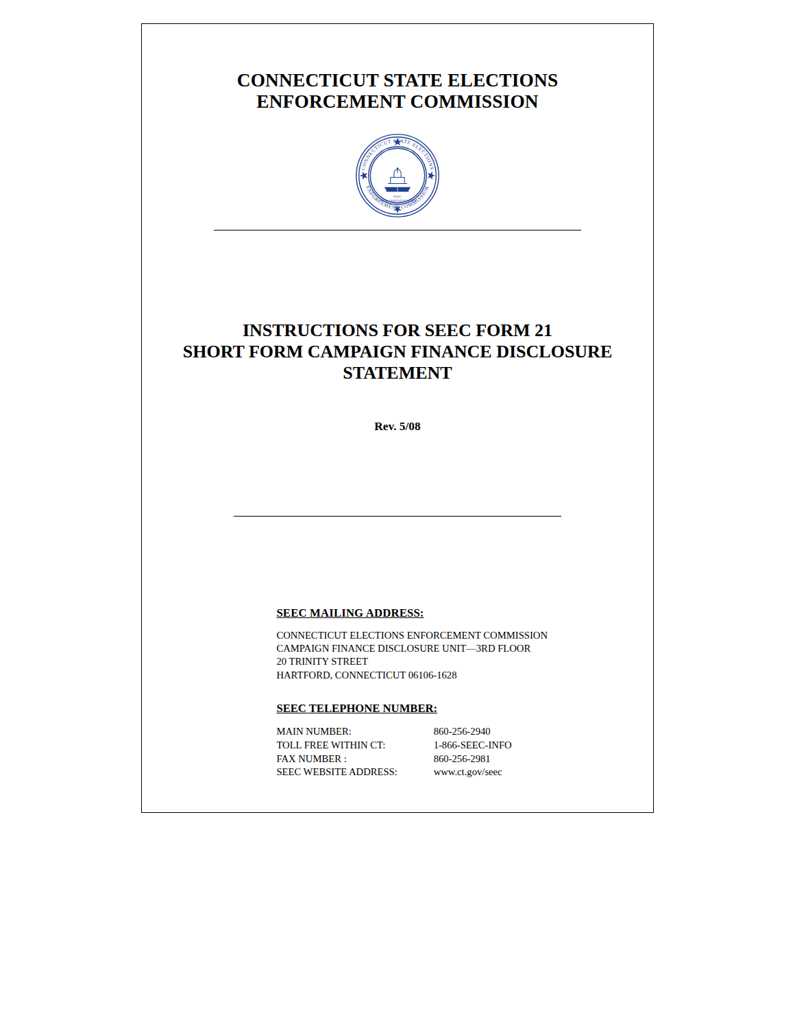CONNECTICUT STATE ELECTIONS ENFORCEMENT COMMISSION
CONNECTICUT STATE ELECTIONS ENFORCEMENT COMMISSION SEEC QUI TRANSTULIT SUSTINET
INSTRUCTIONS FOR SEEC FORM 21
SHORT FORM CAMPAIGN FINANCE DISCLOSURE STATEMENT
Rev. 5/08
SEEC MAILING ADDRESS:
CONNECTICUT ELECTIONS ENFORCEMENT COMMISSION
CAMPAIGN FINANCE DISCLOSURE UNIT—3RD FLOOR
20 TRINITY STREET
HARTFORD, CONNECTICUT 06106-1628
SEEC TELEPHONE NUMBER:
| MAIN NUMBER: | 860-256-2940 |
| TOLL FREE WITHIN CT: | 1-866-SEEC-INFO |
| FAX NUMBER : | 860-256-2981 |
| SEEC WEBSITE ADDRESS: | www.ct.gov/seec |